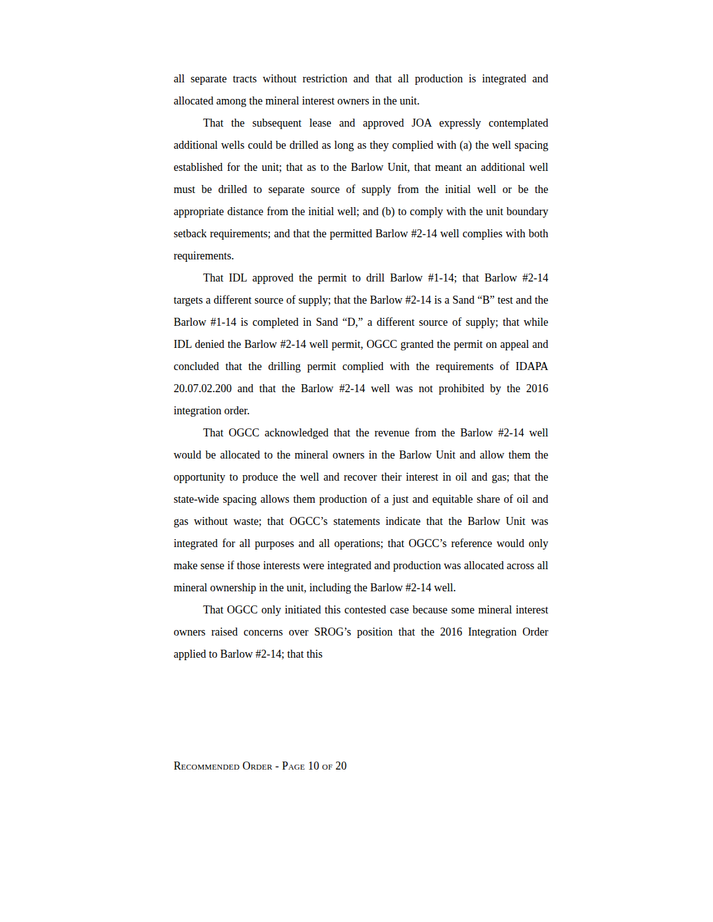all separate tracts without restriction and that all production is integrated and allocated among the mineral interest owners in the unit.
That the subsequent lease and approved JOA expressly contemplated additional wells could be drilled as long as they complied with (a) the well spacing established for the unit; that as to the Barlow Unit, that meant an additional well must be drilled to separate source of supply from the initial well or be the appropriate distance from the initial well; and (b) to comply with the unit boundary setback requirements; and that the permitted Barlow #2-14 well complies with both requirements.
That IDL approved the permit to drill Barlow #1-14; that Barlow #2-14 targets a different source of supply; that the Barlow #2-14 is a Sand “B” test and the Barlow #1-14 is completed in Sand “D,” a different source of supply; that while IDL denied the Barlow #2-14 well permit, OGCC granted the permit on appeal and concluded that the drilling permit complied with the requirements of IDAPA 20.07.02.200 and that the Barlow #2-14 well was not prohibited by the 2016 integration order.
That OGCC acknowledged that the revenue from the Barlow #2-14 well would be allocated to the mineral owners in the Barlow Unit and allow them the opportunity to produce the well and recover their interest in oil and gas; that the state-wide spacing allows them production of a just and equitable share of oil and gas without waste; that OGCC’s statements indicate that the Barlow Unit was integrated for all purposes and all operations; that OGCC’s reference would only make sense if those interests were integrated and production was allocated across all mineral ownership in the unit, including the Barlow #2-14 well.
That OGCC only initiated this contested case because some mineral interest owners raised concerns over SROG’s position that the 2016 Integration Order applied to Barlow #2-14; that this
Recommended Order - Page 10 of 20